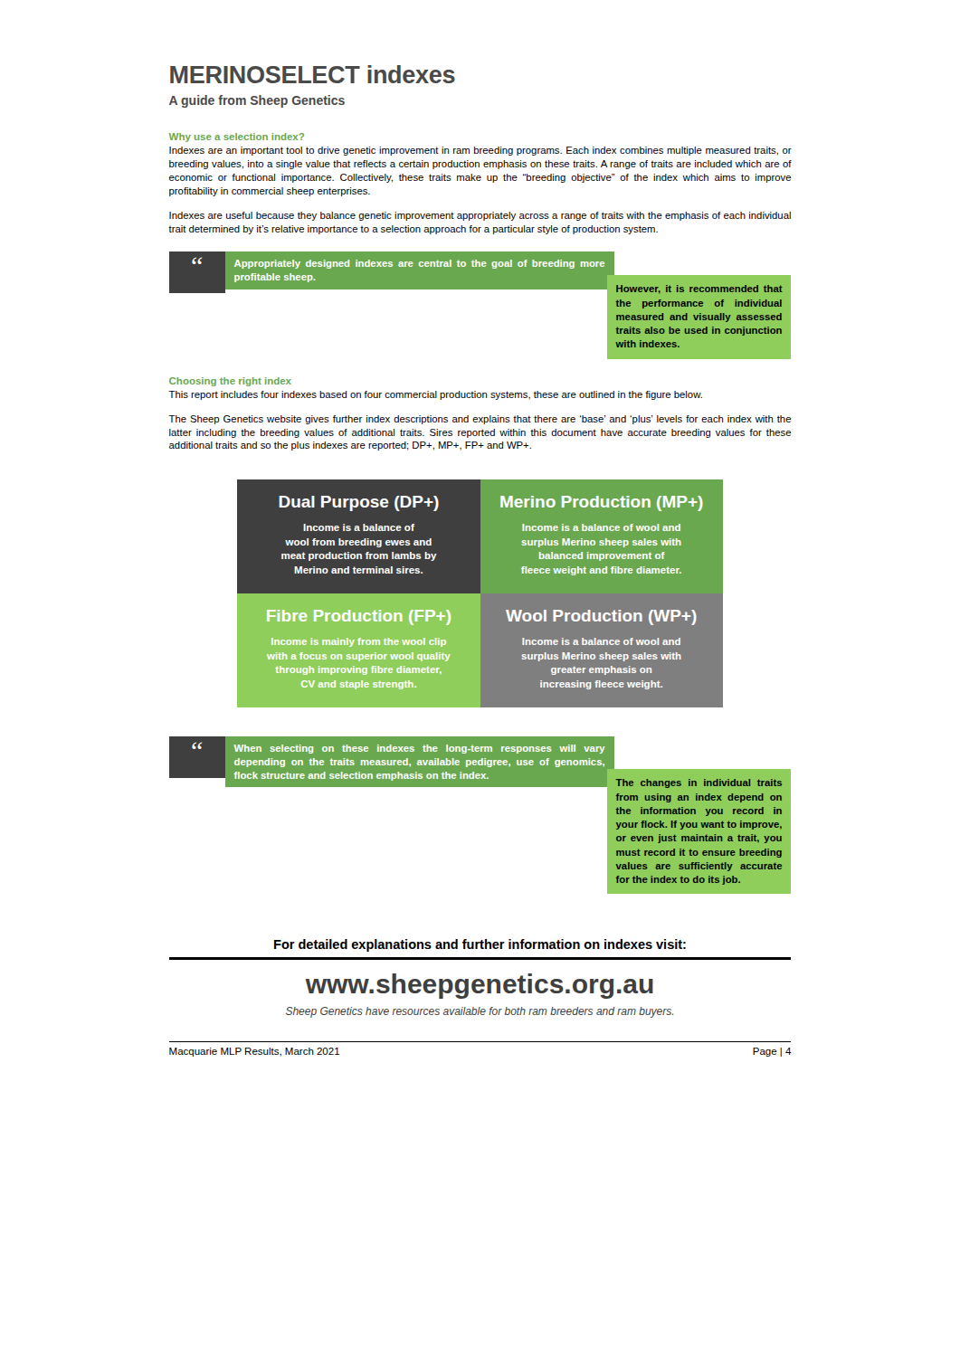MERINOSELECT indexes
A guide from Sheep Genetics
Why use a selection index?
Indexes are an important tool to drive genetic improvement in ram breeding programs. Each index combines multiple measured traits, or breeding values, into a single value that reflects a certain production emphasis on these traits. A range of traits are included which are of economic or functional importance. Collectively, these traits make up the “breeding objective” of the index which aims to improve profitability in commercial sheep enterprises.
Indexes are useful because they balance genetic improvement appropriately across a range of traits with the emphasis of each individual trait determined by it’s relative importance to a selection approach for a particular style of production system.
“
Appropriately designed indexes are central to the goal of breeding more profitable sheep.
However, it is recommended that the performance of individual measured and visually assessed traits also be used in conjunction with indexes.
Choosing the right index
This report includes four indexes based on four commercial production systems, these are outlined in the figure below.
The Sheep Genetics website gives further index descriptions and explains that there are ‘base’ and ‘plus’ levels for each index with the latter including the breeding values of additional traits. Sires reported within this document have accurate breeding values for these additional traits and so the plus indexes are reported; DP+, MP+, FP+ and WP+.
Dual Purpose (DP+)
Income is a balance of
wool from breeding ewes and
meat production from lambs by
Merino and terminal sires.
Merino Production (MP+)
Income is a balance of wool and
surplus Merino sheep sales with
balanced improvement of
fleece weight and fibre diameter.
Fibre Production (FP+)
Income is mainly from the wool clip
with a focus on superior wool quality
through improving fibre diameter,
CV and staple strength.
Wool Production (WP+)
Income is a balance of wool and
surplus Merino sheep sales with
greater emphasis on
increasing fleece weight.
“
When selecting on these indexes the long-term responses will vary depending on the traits measured, available pedigree, use of genomics, flock structure and selection emphasis on the index.
The changes in individual traits from using an index depend on the information you record in your flock. If you want to improve, or even just maintain a trait, you must record it to ensure breeding values are sufficiently accurate for the index to do its job.
For detailed explanations and further information on indexes visit:
www.sheepgenetics.org.au
Sheep Genetics have resources available for both ram breeders and ram buyers.
Macquarie MLP Results, March 2021 Page | 4